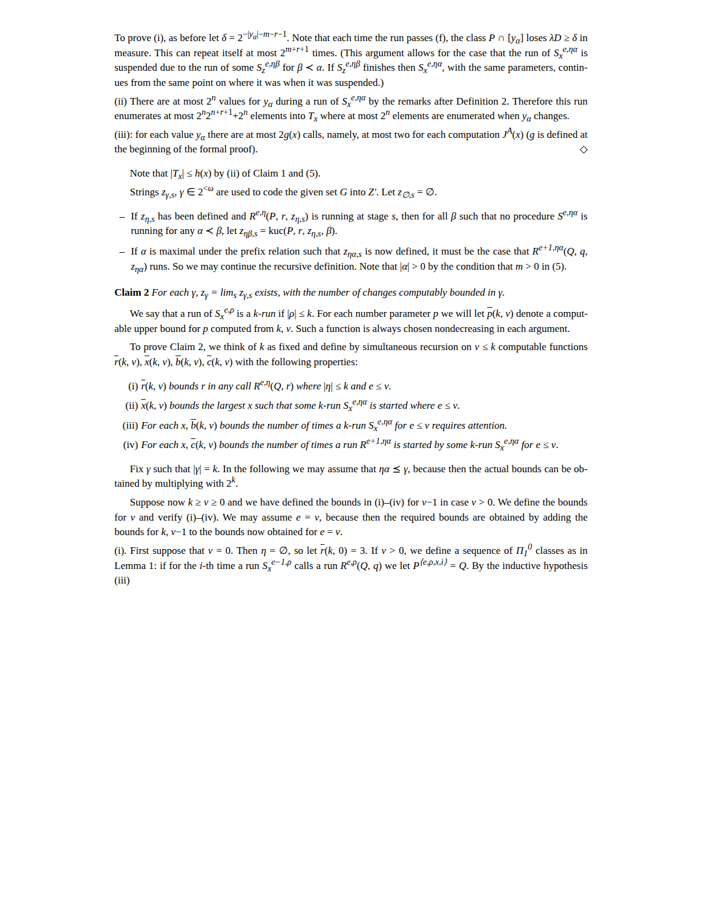To prove (i), as before let δ = 2−|yα|−m−r−1. Note that each time the run passes (f), the class P ∩ [yα] loses λD ≥ δ in measure. This can repeat itself at most 2m+r+1 times. (This argument allows for the case that the run of Sxe,ηα is suspended due to the run of some Sze,ηβ for β ≺ α. If Sze,ηβ finishes then Sxe,ηα, with the same parameters, continues from the same point on where it was when it was suspended.)
(ii) There are at most 2n values for yα during a run of Sxe,ηα by the remarks after Definition 2. Therefore this run enumerates at most 2n2n+r+1+2n elements into Tx where at most 2n elements are enumerated when yα changes.
(iii): for each value yα there are at most 2g(x) calls, namely, at most two for each computation JA(x) (g is defined at the beginning of the formal proof). ◇
Note that |Tx| ≤ h(x) by (ii) of Claim 1 and (5).
Strings zγ,s, γ ∈ 2<ω are used to code the given set G into Z′. Let z∅,s = ∅.
If zη,s has been defined and Re,η(P, r, zη,s) is running at stage s, then for all β such that no procedure Se,ηα is running for any α ≺ β, let zηβ,s = kuc(P, r, zη,s, β).
If α is maximal under the prefix relation such that zηα,s is now defined, it must be the case that Re+1,ηα(Q, q, zηα) runs. So we may continue the recursive definition. Note that |α| > 0 by the condition that m > 0 in (5).
Claim 2 For each γ, zγ = lims zγ,s exists, with the number of changes computably bounded in γ.
We say that a run of Sxe,ρ is a k-run if |ρ| ≤ k. For each number parameter p we will let p(k, v) denote a computable upper bound for p computed from k, v. Such a function is always chosen nondecreasing in each argument.
To prove Claim 2, we think of k as fixed and define by simultaneous recursion on v ≤ k computable functions r(k, v), x(k, v), b(k, v), c(k, v) with the following properties:
(i) r(k, v) bounds r in any call Re,η(Q, r) where |η| ≤ k and e ≤ v.
(ii) x(k, v) bounds the largest x such that some k-run Sxe,ηα is started where e ≤ v.
(iii) For each x, b(k, v) bounds the number of times a k-run Sxe,ηα for e ≤ v requires attention.
(iv) For each x, c(k, v) bounds the number of times a run Re+1,ηα is started by some k-run Sxe,ηα for e ≤ v.
Fix γ such that |γ| = k. In the following we may assume that ηα ⪯ γ, because then the actual bounds can be obtained by multiplying with 2k.
Suppose now k ≥ v ≥ 0 and we have defined the bounds in (i)–(iv) for v−1 in case v > 0. We define the bounds for v and verify (i)–(iv). We may assume e = v, because then the required bounds are obtained by adding the bounds for k, v−1 to the bounds now obtained for e = v.
(i). First suppose that v = 0. Then η = ∅, so let r(k, 0) = 3. If v > 0, we define a sequence of Π10 classes as in Lemma 1: if for the i-th time a run Sxe−1,ρ calls a run Re,ρ(Q, q) we let P⟨e,ρ,x,i⟩ = Q. By the inductive hypothesis (iii)